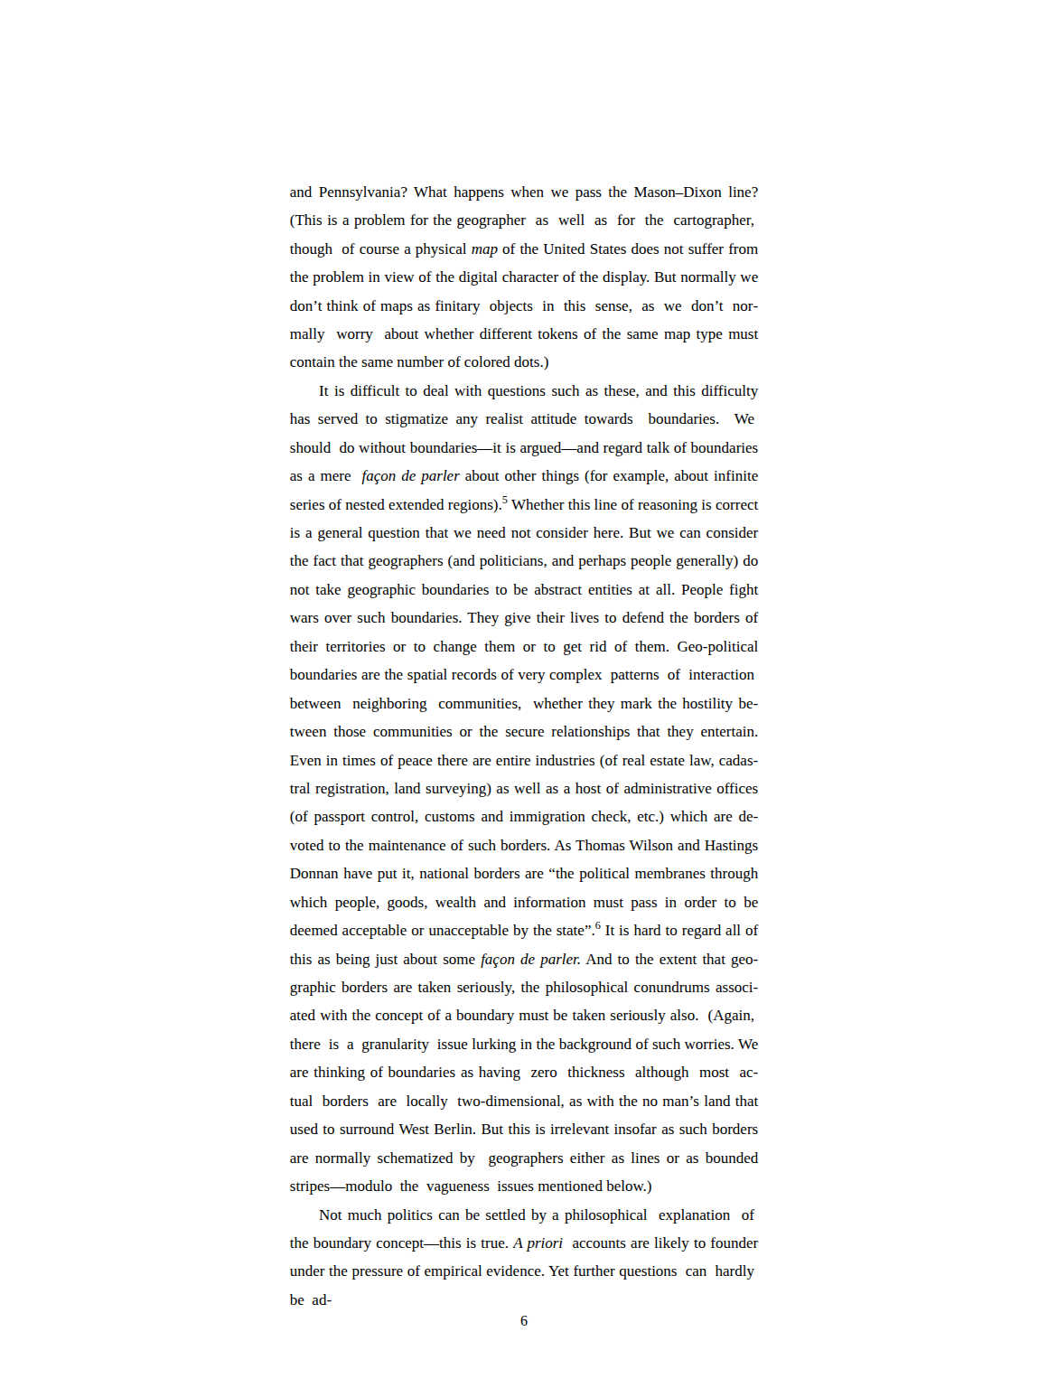and Pennsylvania? What happens when we pass the Mason–Dixon line? (This is a problem for the geographer as well as for the cartographer, though of course a physical map of the United States does not suffer from the problem in view of the digital character of the display. But normally we don’t think of maps as finitary objects in this sense, as we don’t normally worry about whether different tokens of the same map type must contain the same number of colored dots.)
It is difficult to deal with questions such as these, and this difficulty has served to stigmatize any realist attitude towards boundaries. We should do without boundaries—it is argued—and regard talk of boundaries as a mere façon de parler about other things (for example, about infinite series of nested extended regions).5 Whether this line of reasoning is correct is a general question that we need not consider here. But we can consider the fact that geographers (and politicians, and perhaps people generally) do not take geographic boundaries to be abstract entities at all. People fight wars over such boundaries. They give their lives to defend the borders of their territories or to change them or to get rid of them. Geo-political boundaries are the spatial records of very complex patterns of interaction between neighboring communities, whether they mark the hostility between those communities or the secure relationships that they entertain. Even in times of peace there are entire industries (of real estate law, cadastral registration, land surveying) as well as a host of administrative offices (of passport control, customs and immigration check, etc.) which are devoted to the maintenance of such borders. As Thomas Wilson and Hastings Donnan have put it, national borders are “the political membranes through which people, goods, wealth and information must pass in order to be deemed acceptable or unacceptable by the state”.6 It is hard to regard all of this as being just about some façon de parler. And to the extent that geographic borders are taken seriously, the philosophical conundrums associated with the concept of a boundary must be taken seriously also. (Again, there is a granularity issue lurking in the background of such worries. We are thinking of boundaries as having zero thickness although most actual borders are locally two-dimensional, as with the no man’s land that used to surround West Berlin. But this is irrelevant insofar as such borders are normally schematized by geographers either as lines or as bounded stripes—modulo the vagueness issues mentioned below.)
Not much politics can be settled by a philosophical explanation of the boundary concept—this is true. A priori accounts are likely to founder under the pressure of empirical evidence. Yet further questions can hardly be ad-
6